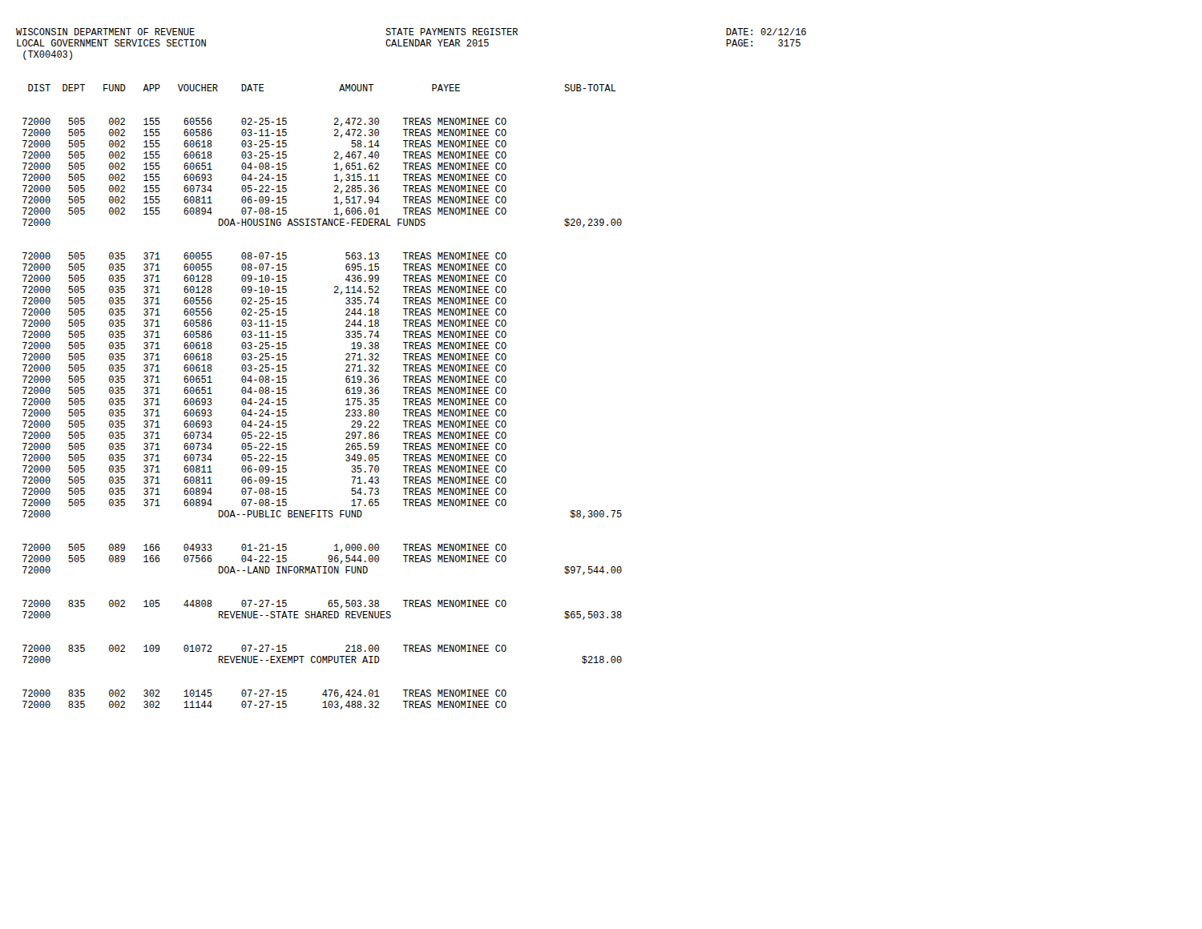WISCONSIN DEPARTMENT OF REVENUE STATE PAYMENTS REGISTER DATE: 02/12/16 LOCAL GOVERNMENT SERVICES SECTION CALENDAR YEAR 2015 PAGE: 3175 (TX00403) DIST DEPT FUND APP VOUCHER DATE AMOUNT PAYEE SUB-TOTAL 72000 505 002 155 60556 02-25-15 2,472.30 TREAS MENOMINEE CO 72000 505 002 155 60586 03-11-15 2,472.30 TREAS MENOMINEE CO 72000 505 002 155 60618 03-25-15 58.14 TREAS MENOMINEE CO 72000 505 002 155 60618 03-25-15 2,467.40 TREAS MENOMINEE CO 72000 505 002 155 60651 04-08-15 1,651.62 TREAS MENOMINEE CO 72000 505 002 155 60693 04-24-15 1,315.11 TREAS MENOMINEE CO 72000 505 002 155 60734 05-22-15 2,285.36 TREAS MENOMINEE CO 72000 505 002 155 60811 06-09-15 1,517.94 TREAS MENOMINEE CO 72000 505 002 155 60894 07-08-15 1,606.01 TREAS MENOMINEE CO 72000 DOA-HOUSING ASSISTANCE-FEDERAL FUNDS $20,239.00 72000 505 035 371 60055 08-07-15 563.13 TREAS MENOMINEE CO 72000 505 035 371 60055 08-07-15 695.15 TREAS MENOMINEE CO 72000 505 035 371 60128 09-10-15 436.99 TREAS MENOMINEE CO 72000 505 035 371 60128 09-10-15 2,114.52 TREAS MENOMINEE CO 72000 505 035 371 60556 02-25-15 335.74 TREAS MENOMINEE CO 72000 505 035 371 60556 02-25-15 244.18 TREAS MENOMINEE CO 72000 505 035 371 60586 03-11-15 244.18 TREAS MENOMINEE CO 72000 505 035 371 60586 03-11-15 335.74 TREAS MENOMINEE CO 72000 505 035 371 60618 03-25-15 19.38 TREAS MENOMINEE CO 72000 505 035 371 60618 03-25-15 271.32 TREAS MENOMINEE CO 72000 505 035 371 60618 03-25-15 271.32 TREAS MENOMINEE CO 72000 505 035 371 60651 04-08-15 619.36 TREAS MENOMINEE CO 72000 505 035 371 60651 04-08-15 619.36 TREAS MENOMINEE CO 72000 505 035 371 60693 04-24-15 175.35 TREAS MENOMINEE CO 72000 505 035 371 60693 04-24-15 233.80 TREAS MENOMINEE CO 72000 505 035 371 60693 04-24-15 29.22 TREAS MENOMINEE CO 72000 505 035 371 60734 05-22-15 297.86 TREAS MENOMINEE CO 72000 505 035 371 60734 05-22-15 265.59 TREAS MENOMINEE CO 72000 505 035 371 60734 05-22-15 349.05 TREAS MENOMINEE CO 72000 505 035 371 60811 06-09-15 35.70 TREAS MENOMINEE CO 72000 505 035 371 60811 06-09-15 71.43 TREAS MENOMINEE CO 72000 505 035 371 60894 07-08-15 54.73 TREAS MENOMINEE CO 72000 505 035 371 60894 07-08-15 17.65 TREAS MENOMINEE CO 72000 DOA--PUBLIC BENEFITS FUND $8,300.75 72000 505 089 166 04933 01-21-15 1,000.00 TREAS MENOMINEE CO 72000 505 089 166 07566 04-22-15 96,544.00 TREAS MENOMINEE CO 72000 DOA--LAND INFORMATION FUND $97,544.00 72000 835 002 105 44808 07-27-15 65,503.38 TREAS MENOMINEE CO 72000 REVENUE--STATE SHARED REVENUES $65,503.38 72000 835 002 109 01072 07-27-15 218.00 TREAS MENOMINEE CO 72000 REVENUE--EXEMPT COMPUTER AID $218.00 72000 835 002 302 10145 07-27-15 476,424.01 TREAS MENOMINEE CO 72000 835 002 302 11144 07-27-15 103,488.32 TREAS MENOMINEE CO